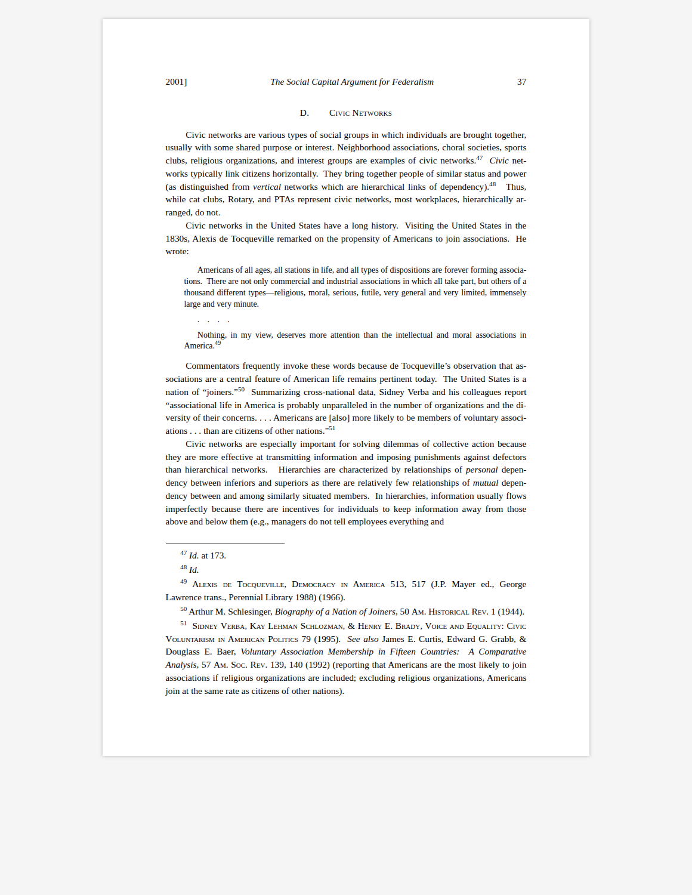2001] The Social Capital Argument for Federalism 37
D. Civic Networks
Civic networks are various types of social groups in which individuals are brought together, usually with some shared purpose or interest. Neighborhood associations, choral societies, sports clubs, religious organizations, and interest groups are examples of civic networks.47 Civic networks typically link citizens horizontally. They bring together people of similar status and power (as distinguished from vertical networks which are hierarchical links of dependency).48 Thus, while cat clubs, Rotary, and PTAs represent civic networks, most workplaces, hierarchically arranged, do not.
Civic networks in the United States have a long history. Visiting the United States in the 1830s, Alexis de Tocqueville remarked on the propensity of Americans to join associations. He wrote:
Americans of all ages, all stations in life, and all types of dispositions are forever forming associations. There are not only commercial and industrial associations in which all take part, but others of a thousand different types—religious, moral, serious, futile, very general and very limited, immensely large and very minute.
. . . .
Nothing, in my view, deserves more attention than the intellectual and moral associations in America.49
Commentators frequently invoke these words because de Tocqueville’s observation that associations are a central feature of American life remains pertinent today. The United States is a nation of “joiners.”50 Summarizing cross-national data, Sidney Verba and his colleagues report “associational life in America is probably unparalleled in the number of organizations and the diversity of their concerns. . . . Americans are [also] more likely to be members of voluntary associations . . . than are citizens of other nations.”51
Civic networks are especially important for solving dilemmas of collective action because they are more effective at transmitting information and imposing punishments against defectors than hierarchical networks. Hierarchies are characterized by relationships of personal dependency between inferiors and superiors as there are relatively few relationships of mutual dependency between and among similarly situated members. In hierarchies, information usually flows imperfectly because there are incentives for individuals to keep information away from those above and below them (e.g., managers do not tell employees everything and
47 Id. at 173.
48 Id.
49 Alexis de Tocqueville, Democracy in America 513, 517 (J.P. Mayer ed., George Lawrence trans., Perennial Library 1988) (1966).
50 Arthur M. Schlesinger, Biography of a Nation of Joiners, 50 Am. Historical Rev. 1 (1944).
51 Sidney Verba, Kay Lehman Schlozman, & Henry E. Brady, Voice and Equality: Civic Voluntarism in American Politics 79 (1995). See also James E. Curtis, Edward G. Grabb, & Douglass E. Baer, Voluntary Association Membership in Fifteen Countries: A Comparative Analysis, 57 Am. Soc. Rev. 139, 140 (1992) (reporting that Americans are the most likely to join associations if religious organizations are included; excluding religious organizations, Americans join at the same rate as citizens of other nations).